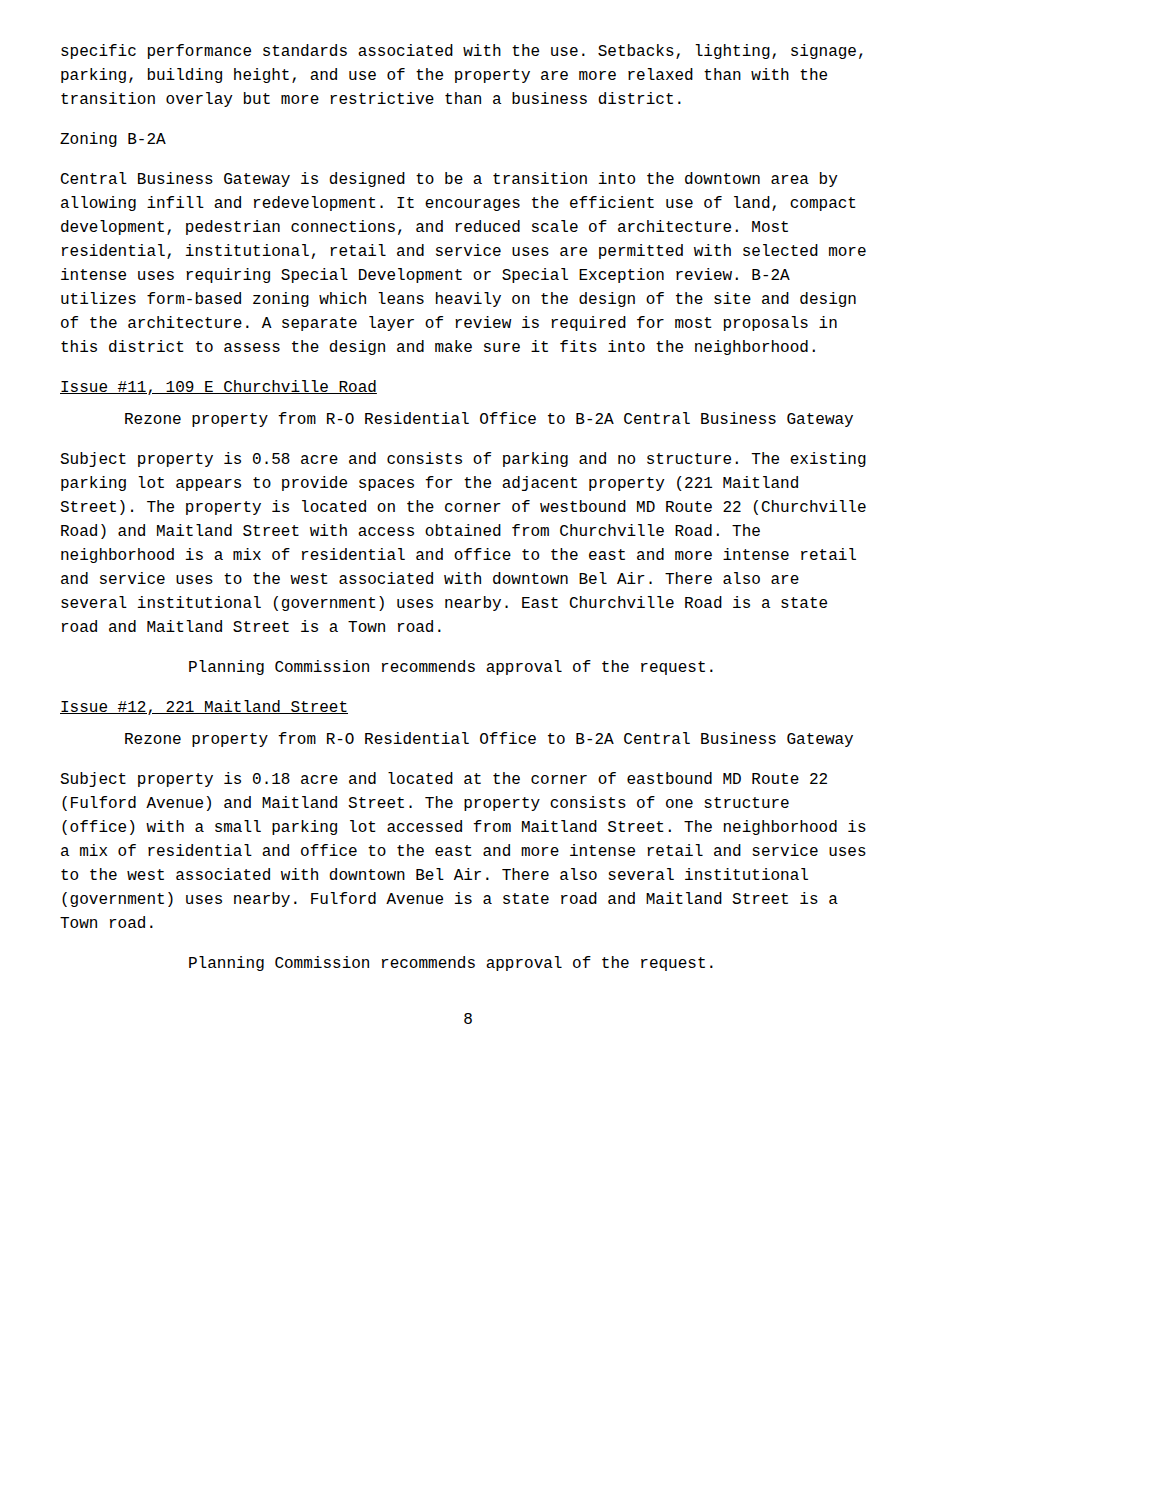specific performance standards associated with the use. Setbacks, lighting, signage, parking, building height, and use of the property are more relaxed than with the transition overlay but more restrictive than a business district.
Zoning B-2A
Central Business Gateway is designed to be a transition into the downtown area by allowing infill and redevelopment. It encourages the efficient use of land, compact development, pedestrian connections, and reduced scale of architecture. Most residential, institutional, retail and service uses are permitted with selected more intense uses requiring Special Development or Special Exception review. B-2A utilizes form-based zoning which leans heavily on the design of the site and design of the architecture. A separate layer of review is required for most proposals in this district to assess the design and make sure it fits into the neighborhood.
Issue #11, 109 E Churchville Road
Rezone property from R-O Residential Office to B-2A Central Business Gateway
Subject property is 0.58 acre and consists of parking and no structure. The existing parking lot appears to provide spaces for the adjacent property (221 Maitland Street). The property is located on the corner of westbound MD Route 22 (Churchville Road) and Maitland Street with access obtained from Churchville Road. The neighborhood is a mix of residential and office to the east and more intense retail and service uses to the west associated with downtown Bel Air. There also are several institutional (government) uses nearby. East Churchville Road is a state road and Maitland Street is a Town road.
Planning Commission recommends approval of the request.
Issue #12, 221 Maitland Street
Rezone property from R-O Residential Office to B-2A Central Business Gateway
Subject property is 0.18 acre and located at the corner of eastbound MD Route 22 (Fulford Avenue) and Maitland Street. The property consists of one structure (office) with a small parking lot accessed from Maitland Street. The neighborhood is a mix of residential and office to the east and more intense retail and service uses to the west associated with downtown Bel Air. There also several institutional (government) uses nearby. Fulford Avenue is a state road and Maitland Street is a Town road.
Planning Commission recommends approval of the request.
8